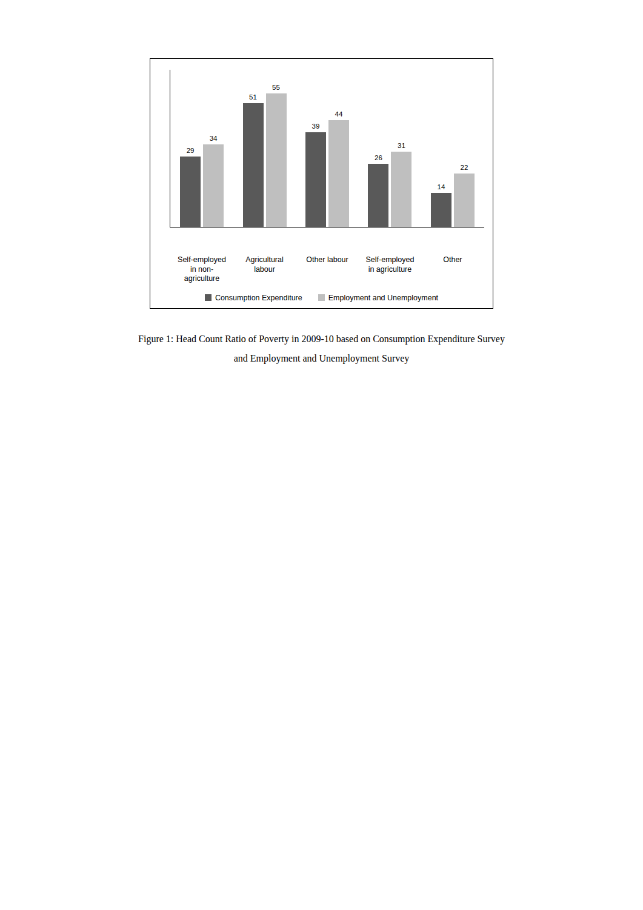29
34
51
55
39
44
26
31
14
22
Self-employed
in non-
agriculture
Agricultural
labour
Other labour
Self-employed
in agriculture
Other
Consumption Expenditure
Employment and Unemployment
Figure 1: Head Count Ratio of Poverty in 2009-10 based on Consumption Expenditure Survey and Employment and Unemployment Survey